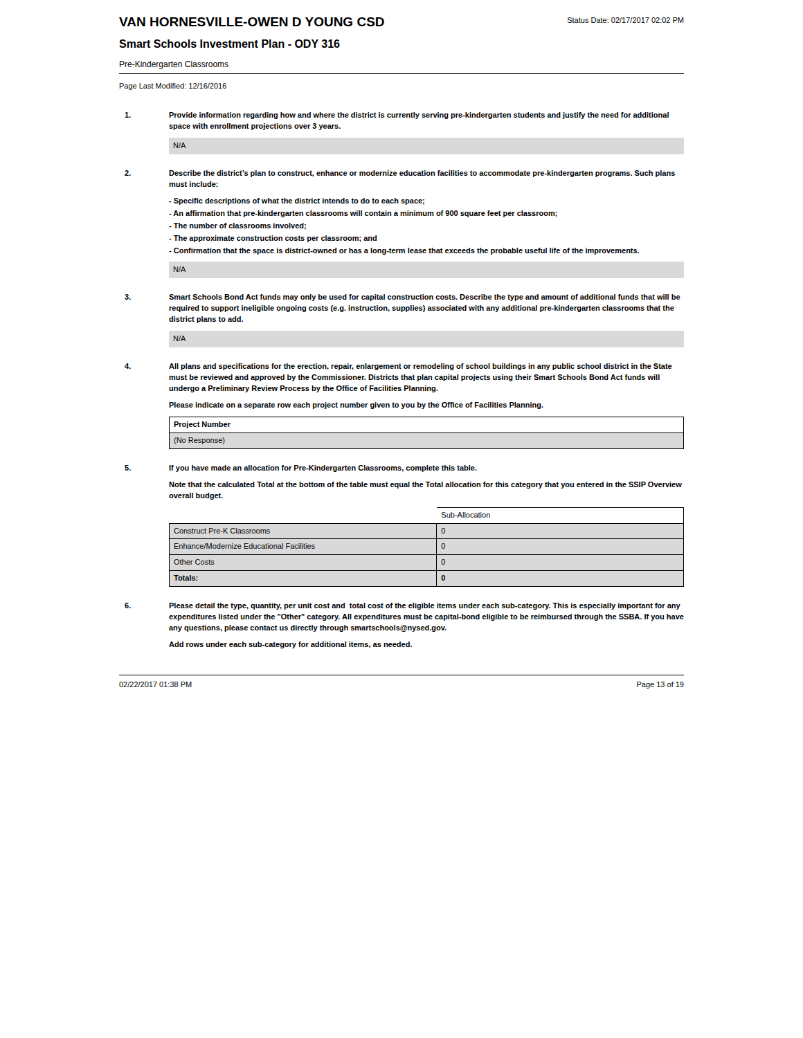Status Date: 02/17/2017 02:02 PM
VAN HORNESVILLE-OWEN D YOUNG CSD
Smart Schools Investment Plan - ODY 316
Pre-Kindergarten Classrooms
Page Last Modified: 12/16/2016
Provide information regarding how and where the district is currently serving pre-kindergarten students and justify the need for additional space with enrollment projections over 3 years.
N/A
Describe the district’s plan to construct, enhance or modernize education facilities to accommodate pre-kindergarten programs. Such plans must include:
- Specific descriptions of what the district intends to do to each space;
- An affirmation that pre-kindergarten classrooms will contain a minimum of 900 square feet per classroom;
- The number of classrooms involved;
- The approximate construction costs per classroom; and
- Confirmation that the space is district-owned or has a long-term lease that exceeds the probable useful life of the improvements.
N/A
Smart Schools Bond Act funds may only be used for capital construction costs. Describe the type and amount of additional funds that will be required to support ineligible ongoing costs (e.g. instruction, supplies) associated with any additional pre-kindergarten classrooms that the district plans to add.
N/A
All plans and specifications for the erection, repair, enlargement or remodeling of school buildings in any public school district in the State must be reviewed and approved by the Commissioner. Districts that plan capital projects using their Smart Schools Bond Act funds will undergo a Preliminary Review Process by the Office of Facilities Planning.
Please indicate on a separate row each project number given to you by the Office of Facilities Planning.
| Project Number |
| --- |
| (No Response) |
If you have made an allocation for Pre-Kindergarten Classrooms, complete this table.
Note that the calculated Total at the bottom of the table must equal the Total allocation for this category that you entered in the SSIP Overview overall budget.
| | Sub-Allocation |
| --- | --- |
| Construct Pre-K Classrooms | 0 |
| Enhance/Modernize Educational Facilities | 0 |
| Other Costs | 0 |
| Totals: | 0 |
Please detail the type, quantity, per unit cost and total cost of the eligible items under each sub-category. This is especially important for any expenditures listed under the "Other" category. All expenditures must be capital-bond eligible to be reimbursed through the SSBA. If you have any questions, please contact us directly through smartschools@nysed.gov.
Add rows under each sub-category for additional items, as needed.
02/22/2017 01:38 PM Page 13 of 19